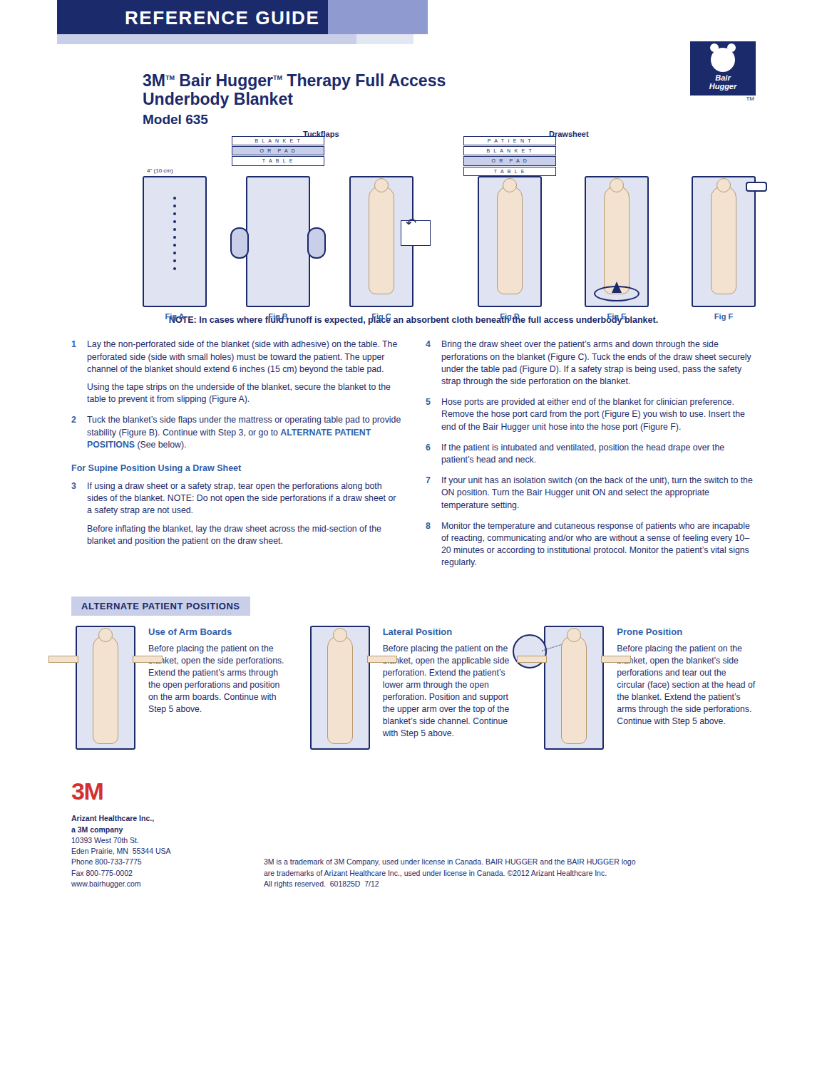REFERENCE GUIDE
Bair
Hugger
TM
3MTM Bair HuggerTM Therapy Full Access
Underbody Blanket
Model 635
Tuckflaps
Drawsheet
4" (10 cm)
Fig A
B L A N K E T
O R P A D
T A B L E
Fig B
↶
Fig C
P A T I E N T
B L A N K E T
O R P A D
T A B L E
Fig D
Fig E
Fig F
NOTE: In cases where fluid runoff is expected, place an absorbent cloth beneath the full access underbody blanket.
1 Lay the non-perforated side of the blanket (side with adhesive) on the table. The perforated side (side with small holes) must be toward the patient. The upper channel of the blanket should extend 6 inches (15 cm) beyond the table pad.
Using the tape strips on the underside of the blanket, secure the blanket to the table to prevent it from slipping (Figure A).
2 Tuck the blanket’s side flaps under the mattress or operating table pad to provide stability (Figure B). Continue with Step 3, or go to ALTERNATE PATIENT POSITIONS (See below).
For Supine Position Using a Draw Sheet
3 If using a draw sheet or a safety strap, tear open the perforations along both sides of the blanket. NOTE: Do not open the side perforations if a draw sheet or a safety strap are not used.
Before inflating the blanket, lay the draw sheet across the mid-section of the blanket and position the patient on the draw sheet.
4 Bring the draw sheet over the patient’s arms and down through the side perforations on the blanket (Figure C). Tuck the ends of the draw sheet securely under the table pad (Figure D). If a safety strap is being used, pass the safety strap through the side perforation on the blanket.
5 Hose ports are provided at either end of the blanket for clinician preference. Remove the hose port card from the port (Figure E) you wish to use. Insert the end of the Bair Hugger unit hose into the hose port (Figure F).
6 If the patient is intubated and ventilated, position the head drape over the patient’s head and neck.
7 If your unit has an isolation switch (on the back of the unit), turn the switch to the ON position. Turn the Bair Hugger unit ON and select the appropriate temperature setting.
8 Monitor the temperature and cutaneous response of patients who are incapable of reacting, communicating and/or who are without a sense of feeling every 10–20 minutes or according to institutional protocol. Monitor the patient’s vital signs regularly.
ALTERNATE PATIENT POSITIONS
Use of Arm Boards
Before placing the patient on the blanket, open the side perforations. Extend the patient’s arms through the open perforations and position on the arm boards. Continue with Step 5 above.
Lateral Position
Before placing the patient on the blanket, open the applicable side perforation. Extend the patient’s lower arm through the open perforation. Position and support the upper arm over the top of the blanket’s side channel. Continue with Step 5 above.
Prone Position
Before placing the patient on the blanket, open the blanket’s side perforations and tear out the circular (face) section at the head of the blanket. Extend the patient’s arms through the side perforations. Continue with Step 5 above.
3M
Arizant Healthcare Inc.,
a 3M company
10393 West 70th St.
Eden Prairie, MN 55344 USA
Phone 800-733-7775
Fax 800-775-0002
www.bairhugger.com
3M is a trademark of 3M Company, used under license in Canada. BAIR HUGGER and the BAIR HUGGER logo
are trademarks of Arizant Healthcare Inc., used under license in Canada. ©2012 Arizant Healthcare Inc.
All rights reserved. 601825D 7/12